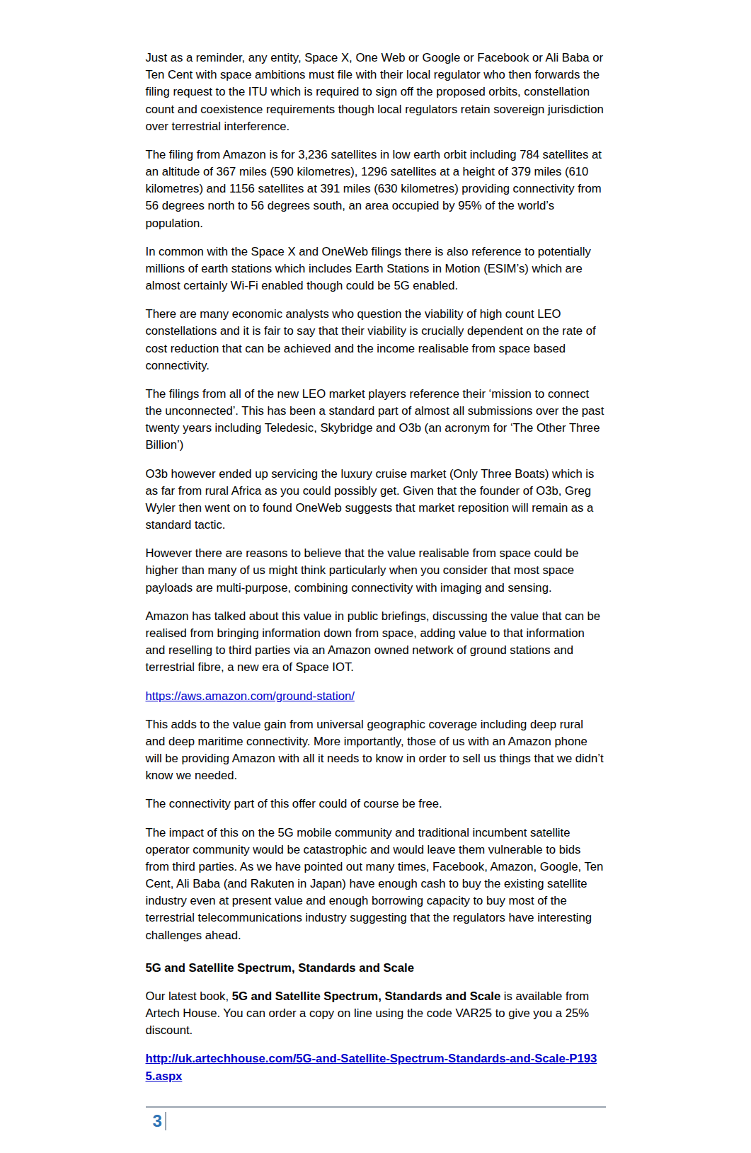Just as a reminder, any entity, Space X, One Web or Google or Facebook or Ali Baba or Ten Cent with space ambitions must file with their local regulator who then forwards the filing request to the ITU which is required to sign off the proposed orbits, constellation count and coexistence requirements though local regulators retain sovereign jurisdiction over terrestrial interference.
The filing from Amazon is for 3,236 satellites in low earth orbit including 784 satellites at an altitude of 367 miles (590 kilometres), 1296 satellites at a height of 379 miles (610 kilometres) and 1156 satellites at 391 miles (630 kilometres) providing connectivity from 56 degrees north to 56 degrees south, an area occupied by 95% of the world’s population.
In common with the Space X and OneWeb filings there is also reference to potentially millions of earth stations which includes Earth Stations in Motion (ESIM’s) which are almost certainly Wi-Fi enabled though could be 5G enabled.
There are many economic analysts who question the viability of high count LEO constellations and it is fair to say that their viability is crucially dependent on the rate of cost reduction that can be achieved and the income realisable from space based connectivity.
The filings from all of the new LEO market players reference their ‘mission to connect the unconnected’. This has been a standard part of almost all submissions over the past twenty years including Teledesic, Skybridge and O3b (an acronym for ‘The Other Three Billion’)
O3b however ended up servicing the luxury cruise market (Only Three Boats) which is as far from rural Africa as you could possibly get. Given that the founder of O3b, Greg Wyler then went on to found OneWeb suggests that market reposition will remain as a standard tactic.
However there are reasons to believe that the value realisable from space could be higher than many of us might think particularly when you consider that most space payloads are multi-purpose, combining connectivity with imaging and sensing.
Amazon has talked about this value in public briefings, discussing the value that can be realised from bringing information down from space, adding value to that information and reselling to third parties via an Amazon owned network of ground stations and terrestrial fibre, a new era of Space IOT.
https://aws.amazon.com/ground-station/
This adds to the value gain from universal geographic coverage including deep rural and deep maritime connectivity. More importantly, those of us with an Amazon phone will be providing Amazon with all it needs to know in order to sell us things that we didn’t know we needed.
The connectivity part of this offer could of course be free.
The impact of this on the 5G mobile community and traditional incumbent satellite operator community would be catastrophic and would leave them vulnerable to bids from third parties. As we have pointed out many times, Facebook, Amazon, Google, Ten Cent, Ali Baba (and Rakuten in Japan) have enough cash to buy the existing satellite industry even at present value and enough borrowing capacity to buy most of the terrestrial telecommunications industry suggesting that the regulators have interesting challenges ahead.
5G and Satellite Spectrum, Standards and Scale
Our latest book, 5G and Satellite Spectrum, Standards and Scale is available from Artech House. You can order a copy on line using the code VAR25 to give you a 25% discount.
http://uk.artechhouse.com/5G-and-Satellite-Spectrum-Standards-and-Scale-P1935.aspx
3